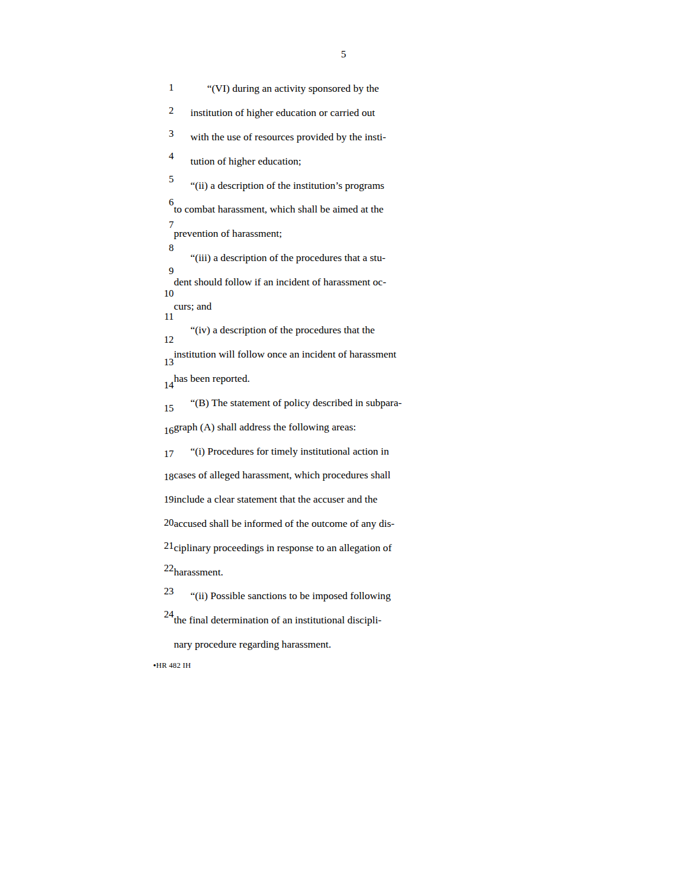5
| 1 2 3 4 5 6 7 8 9 10 11 12 13 14 15 16 17 18 19 20 21 22 23 24 | “(VI) during an activity sponsored by the institution of higher education or carried out with the use of resources provided by the insti- tution of higher education; “(ii) a description of the institution’s programs to combat harassment, which shall be aimed at the prevention of harassment; “(iii) a description of the procedures that a stu- dent should follow if an incident of harassment oc- curs; and “(iv) a description of the procedures that the institution will follow once an incident of harassment has been reported. “(B) The statement of policy described in subpara- graph (A) shall address the following areas: “(i) Procedures for timely institutional action in cases of alleged harassment, which procedures shall include a clear statement that the accuser and the accused shall be informed of the outcome of any dis- ciplinary proceedings in response to an allegation of harassment. “(ii) Possible sanctions to be imposed following the final determination of an institutional discipli- nary procedure regarding harassment. |
•HR 482 IH